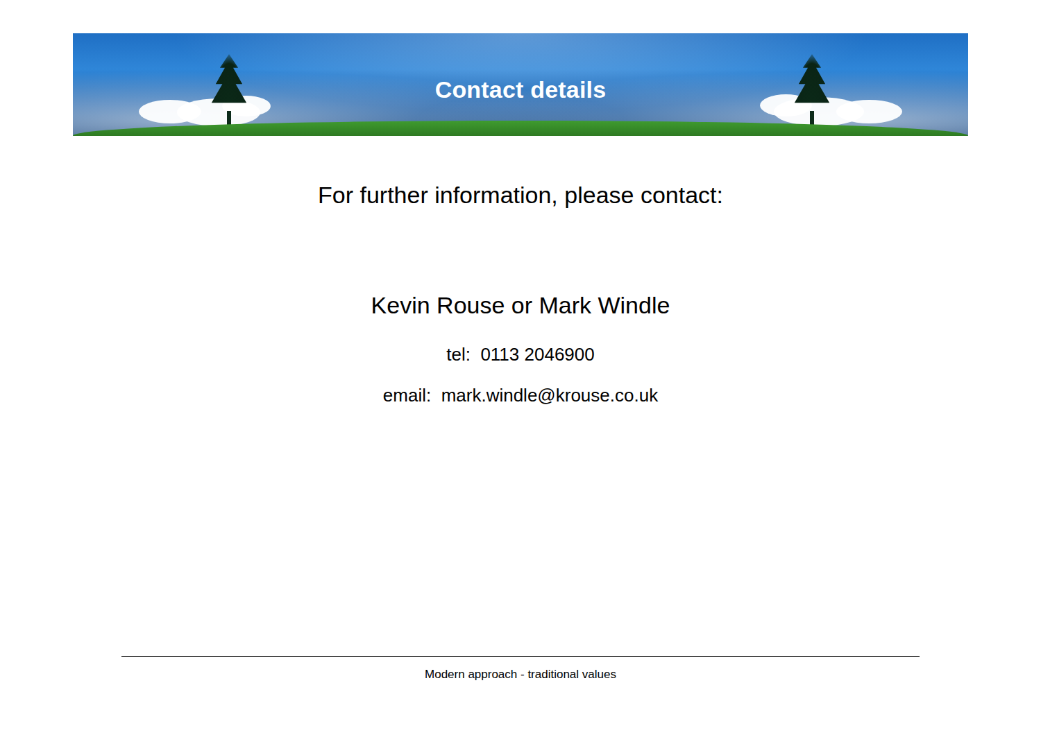Contact details
For further information, please contact:
Kevin Rouse or Mark Windle
tel: 0113 2046900
email: mark.windle@krouse.co.uk
Modern approach - traditional values